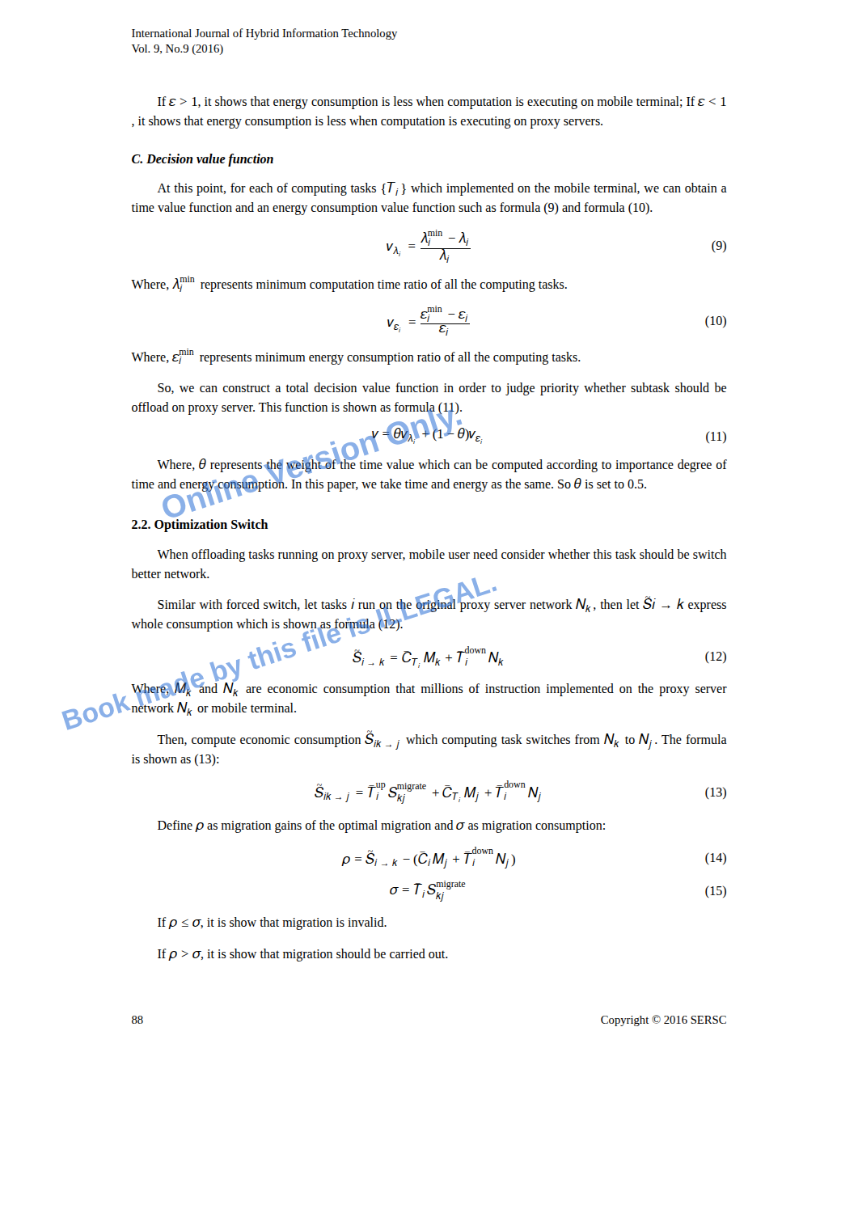Online Version Only. Book made by this file is ILLEGAL.
International Journal of Hybrid Information Technology
Vol. 9, No.9 (2016)
If ε>1, it shows that energy consumption is less when computation is executing on mobile terminal; If ε<1, it shows that energy consumption is less when computation is executing on proxy servers.
C. Decision value function
At this point, for each of computing tasks {Ti} which implemented on the mobile terminal, we can obtain a time value function and an energy consumption value function such as formula (9) and formula (10).
vλi = λimin−λi λi
(9)
Where, λimin represents minimum computation time ratio of all the computing tasks.
vεi = εimin−εi εi
(10)
Where, εimin represents minimum energy consumption ratio of all the computing tasks.
So, we can construct a total decision value function in order to judge priority whether subtask should be offload on proxy server. This function is shown as formula (11).
v=θvλi +(1−θ) vεi
(11)
Where, θ represents the weight of the time value which can be computed according to importance degree of time and energy consumption. In this paper, we take time and energy as the same. So θ is set to 0.5.
2.2. Optimization Switch
When offloading tasks running on proxy server, mobile user need consider whether this task should be switch better network.
Similar with forced switch, let tasks i run on the original proxy server network Nk, then let S~i→k express whole consumption which is shown as formula (12).
S~i→k = C¯Ti Mk + T¯idown Nk
(12)
Where, Mk and Nk are economic consumption that millions of instruction implemented on the proxy server network Nk or mobile terminal.
Then, compute economic consumption S~ik→j which computing task switches from Nk to Nj. The formula is shown as (13):
S~ik→j = T¯iup Skjmigrate + C¯Ti Mj + T¯idown Nj
(13)
Define ρ as migration gains of the optimal migration and σ as migration consumption:
ρ= S~i→k − ( C¯i Mj + T¯idown Nj )
(14)
σ= T¯i Skjmigrate
(15)
If ρ≤σ, it is show that migration is invalid.
If ρ>σ, it is show that migration should be carried out.
88
Copyright © 2016 SERSC